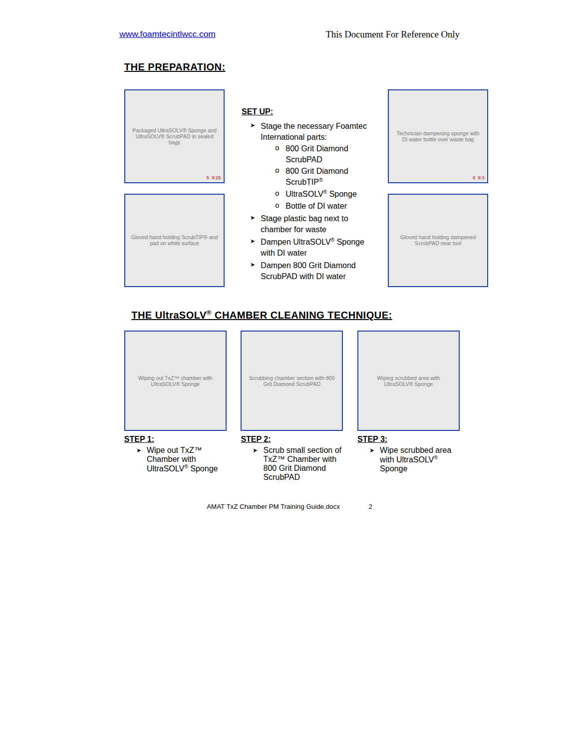www.foamtecintlwcc.com This Document For Reference Only
THE PREPARATION:
Packaged UltraSOLV® Sponge and UltraSOLV® ScrubPAD in sealed bags 5 9:25
Gloved hand holding ScrubTIP® and pad on white surface
SET UP:
Stage the necessary Foamtec International parts:
800 Grit Diamond ScrubPAD
800 Grit Diamond ScrubTIP®
UltraSOLV® Sponge
Bottle of DI water
Stage plastic bag next to chamber for waste
Dampen UltraSOLV® Sponge with DI water
Dampen 800 Grit Diamond ScrubPAD with DI water
Technician dampening sponge with DI water bottle over waste bag 6 9:3
Gloved hand holding dampened ScrubPAD near tool
THE UltraSOLV® CHAMBER CLEANING TECHNIQUE:
Wiping out TxZ™ chamber with UltraSOLV® Sponge
STEP 1:
Wipe out TxZ™ Chamber with UltraSOLV® Sponge
Scrubbing chamber section with 800 Grit Diamond ScrubPAD
STEP 2:
Scrub small section of TxZ™ Chamber with 800 Grit Diamond ScrubPAD
Wiping scrubbed area with UltraSOLV® Sponge
STEP 3:
Wipe scrubbed area with UltraSOLV® Sponge
AMAT TxZ Chamber PM Training Guide.docx 2